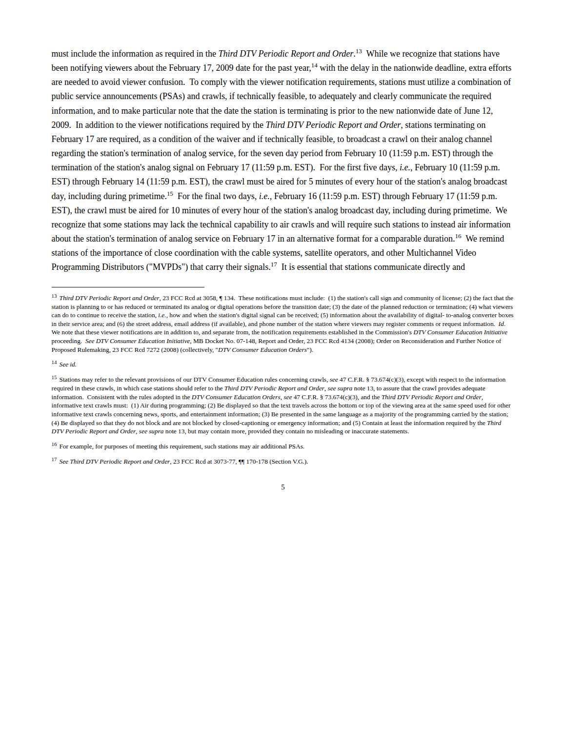must include the information as required in the Third DTV Periodic Report and Order.13 While we recognize that stations have been notifying viewers about the February 17, 2009 date for the past year,14 with the delay in the nationwide deadline, extra efforts are needed to avoid viewer confusion. To comply with the viewer notification requirements, stations must utilize a combination of public service announcements (PSAs) and crawls, if technically feasible, to adequately and clearly communicate the required information, and to make particular note that the date the station is terminating is prior to the new nationwide date of June 12, 2009. In addition to the viewer notifications required by the Third DTV Periodic Report and Order, stations terminating on February 17 are required, as a condition of the waiver and if technically feasible, to broadcast a crawl on their analog channel regarding the station's termination of analog service, for the seven day period from February 10 (11:59 p.m. EST) through the termination of the station's analog signal on February 17 (11:59 p.m. EST). For the first five days, i.e., February 10 (11:59 p.m. EST) through February 14 (11:59 p.m. EST), the crawl must be aired for 5 minutes of every hour of the station's analog broadcast day, including during primetime.15 For the final two days, i.e., February 16 (11:59 p.m. EST) through February 17 (11:59 p.m. EST), the crawl must be aired for 10 minutes of every hour of the station's analog broadcast day, including during primetime. We recognize that some stations may lack the technical capability to air crawls and will require such stations to instead air information about the station's termination of analog service on February 17 in an alternative format for a comparable duration.16 We remind stations of the importance of close coordination with the cable systems, satellite operators, and other Multichannel Video Programming Distributors ("MVPDs") that carry their signals.17 It is essential that stations communicate directly and
13 Third DTV Periodic Report and Order, 23 FCC Rcd at 3058, ¶ 134. These notifications must include: (1) the station's call sign and community of license; (2) the fact that the station is planning to or has reduced or terminated its analog or digital operations before the transition date; (3) the date of the planned reduction or termination; (4) what viewers can do to continue to receive the station, i.e., how and when the station's digital signal can be received; (5) information about the availability of digital- to-analog converter boxes in their service area; and (6) the street address, email address (if available), and phone number of the station where viewers may register comments or request information. Id. We note that these viewer notifications are in addition to, and separate from, the notification requirements established in the Commission's DTV Consumer Education Initiative proceeding. See DTV Consumer Education Initiative, MB Docket No. 07-148, Report and Order, 23 FCC Rcd 4134 (2008); Order on Reconsideration and Further Notice of Proposed Rulemaking, 23 FCC Rcd 7272 (2008) (collectively, "DTV Consumer Education Orders").
14 See id.
15 Stations may refer to the relevant provisions of our DTV Consumer Education rules concerning crawls, see 47 C.F.R. § 73.674(c)(3), except with respect to the information required in these crawls, in which case stations should refer to the Third DTV Periodic Report and Order, see supra note 13, to assure that the crawl provides adequate information. Consistent with the rules adopted in the DTV Consumer Education Orders, see 47 C.F.R. § 73.674(c)(3), and the Third DTV Periodic Report and Order, informative text crawls must: (1) Air during programming; (2) Be displayed so that the text travels across the bottom or top of the viewing area at the same speed used for other informative text crawls concerning news, sports, and entertainment information; (3) Be presented in the same language as a majority of the programming carried by the station; (4) Be displayed so that they do not block and are not blocked by closed-captioning or emergency information; and (5) Contain at least the information required by the Third DTV Periodic Report and Order, see supra note 13, but may contain more, provided they contain no misleading or inaccurate statements.
16 For example, for purposes of meeting this requirement, such stations may air additional PSAs.
17 See Third DTV Periodic Report and Order, 23 FCC Rcd at 3073-77, ¶¶ 170-178 (Section V.G.).
5